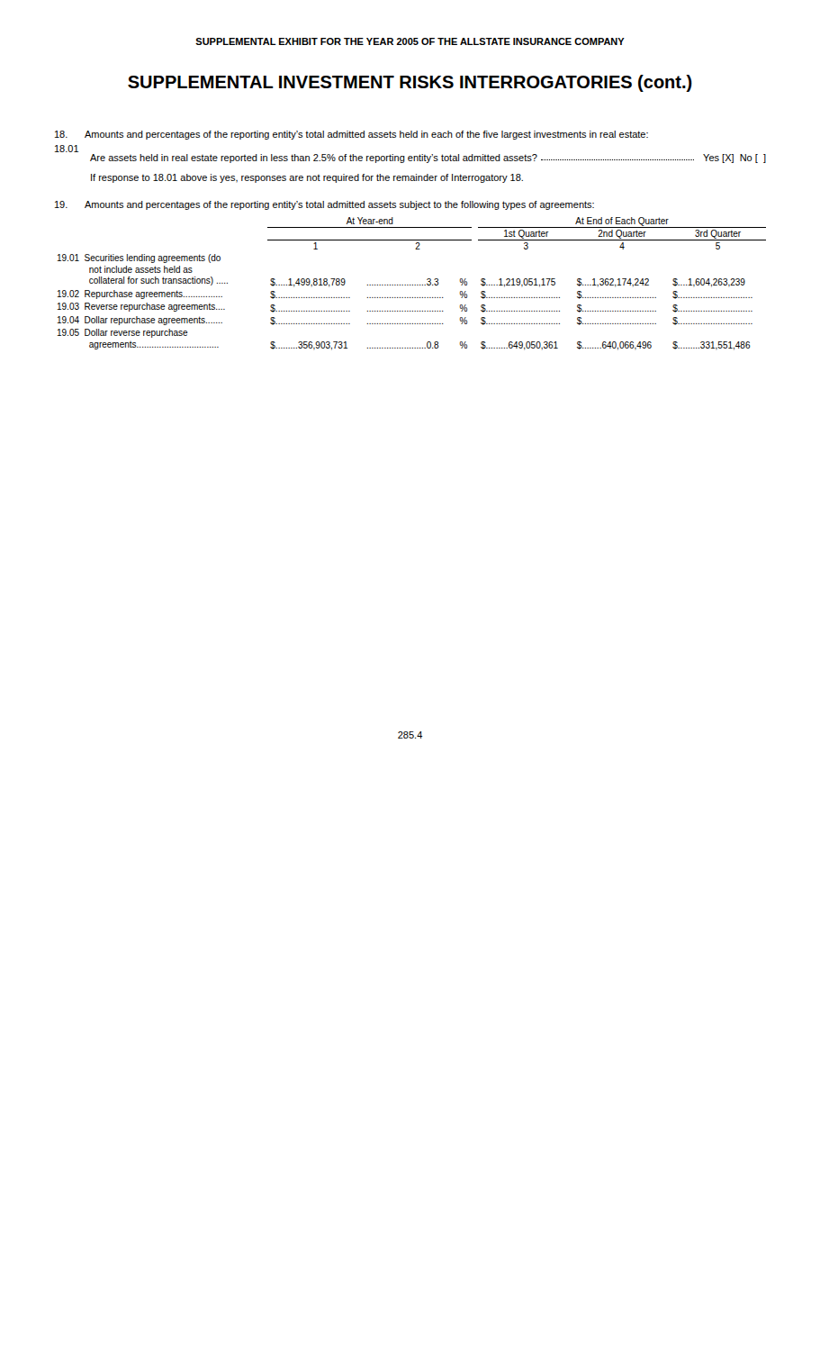SUPPLEMENTAL EXHIBIT FOR THE YEAR 2005 OF THE ALLSTATE INSURANCE COMPANY
SUPPLEMENTAL INVESTMENT RISKS INTERROGATORIES (cont.)
18.
Amounts and percentages of the reporting entity’s total admitted assets held in each of the five largest investments in real estate:
18.01
Are assets held in real estate reported in less than 2.5% of the reporting entity’s total admitted assets? Yes [X] No [ ]
If response to 18.01 above is yes, responses are not required for the remainder of Interrogatory 18.
19.
Amounts and percentages of the reporting entity’s total admitted assets subject to the following types of agreements:
| | At Year-end | | At End of Each Quarter |
| | | | 1st Quarter | 2nd Quarter | 3rd Quarter |
| | 1 | 2 | | 3 | 4 | 5 |
| 19.01 Securities lending agreements (do not include assets held as collateral for such transactions) ..... | $ ..... 1,499,818,789 | ........................ 3.3 | % | | $ ..... 1,219,051,175 | $ .... 1,362,174,242 | $ .... 1,604,263,239 |
| 19.02 Repurchase agreements ................ | $ .............................. | ............................... | % | | $ .............................. | $ .............................. | $ .............................. |
| 19.03 Reverse repurchase agreements .... | $ .............................. | ............................... | % | | $ .............................. | $ .............................. | $ .............................. |
| 19.04 Dollar repurchase agreements ....... | $ .............................. | ............................... | % | | $ .............................. | $ .............................. | $ .............................. |
| 19.05 Dollar reverse repurchase agreements ................................. | $ ......... 356,903,731 | ........................ 0.8 | % | | $ ......... 649,050,361 | $ ........ 640,066,496 | $ ......... 331,551,486 |
285.4